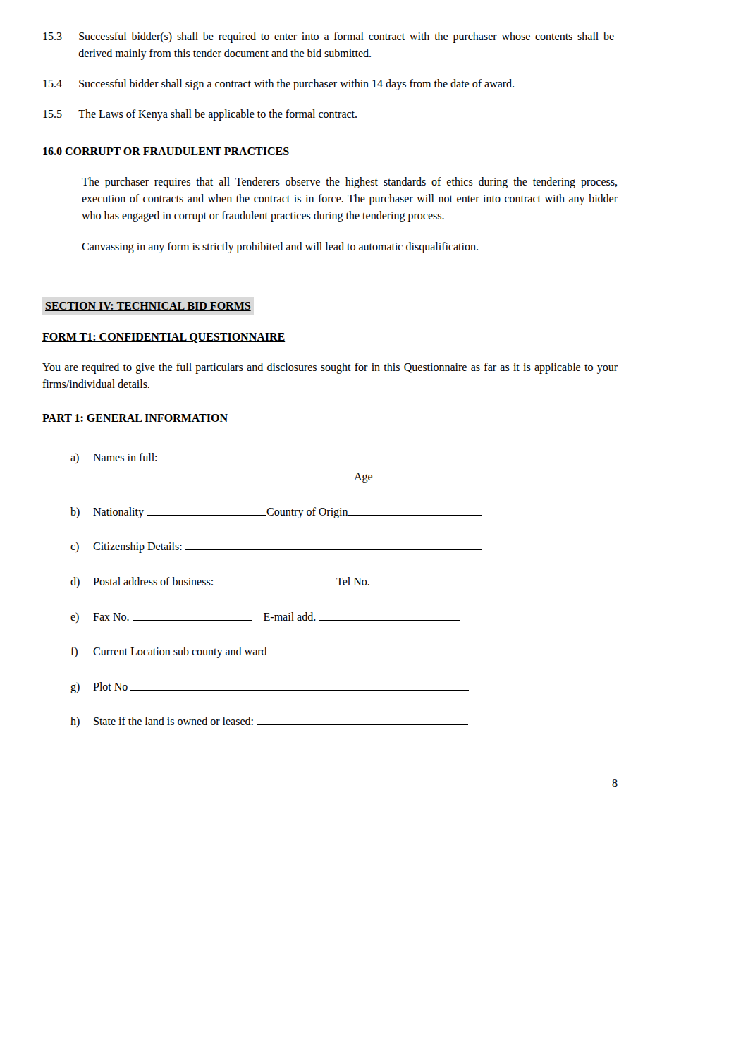15.3 Successful bidder(s) shall be required to enter into a formal contract with the purchaser whose contents shall be derived mainly from this tender document and the bid submitted.
15.4 Successful bidder shall sign a contract with the purchaser within 14 days from the date of award.
15.5 The Laws of Kenya shall be applicable to the formal contract.
16.0 CORRUPT OR FRAUDULENT PRACTICES
The purchaser requires that all Tenderers observe the highest standards of ethics during the tendering process, execution of contracts and when the contract is in force. The purchaser will not enter into contract with any bidder who has engaged in corrupt or fraudulent practices during the tendering process.
Canvassing in any form is strictly prohibited and will lead to automatic disqualification.
SECTION IV: TECHNICAL BID FORMS
FORM T1: CONFIDENTIAL QUESTIONNAIRE
You are required to give the full particulars and disclosures sought for in this Questionnaire as far as it is applicable to your firms/individual details.
PART 1: GENERAL INFORMATION
Names in full: Age
Nationality Country of Origin
Citizenship Details:
Postal address of business: Tel No.
Fax No. E-mail add.
Current Location sub county and ward
Plot No
State if the land is owned or leased:
8